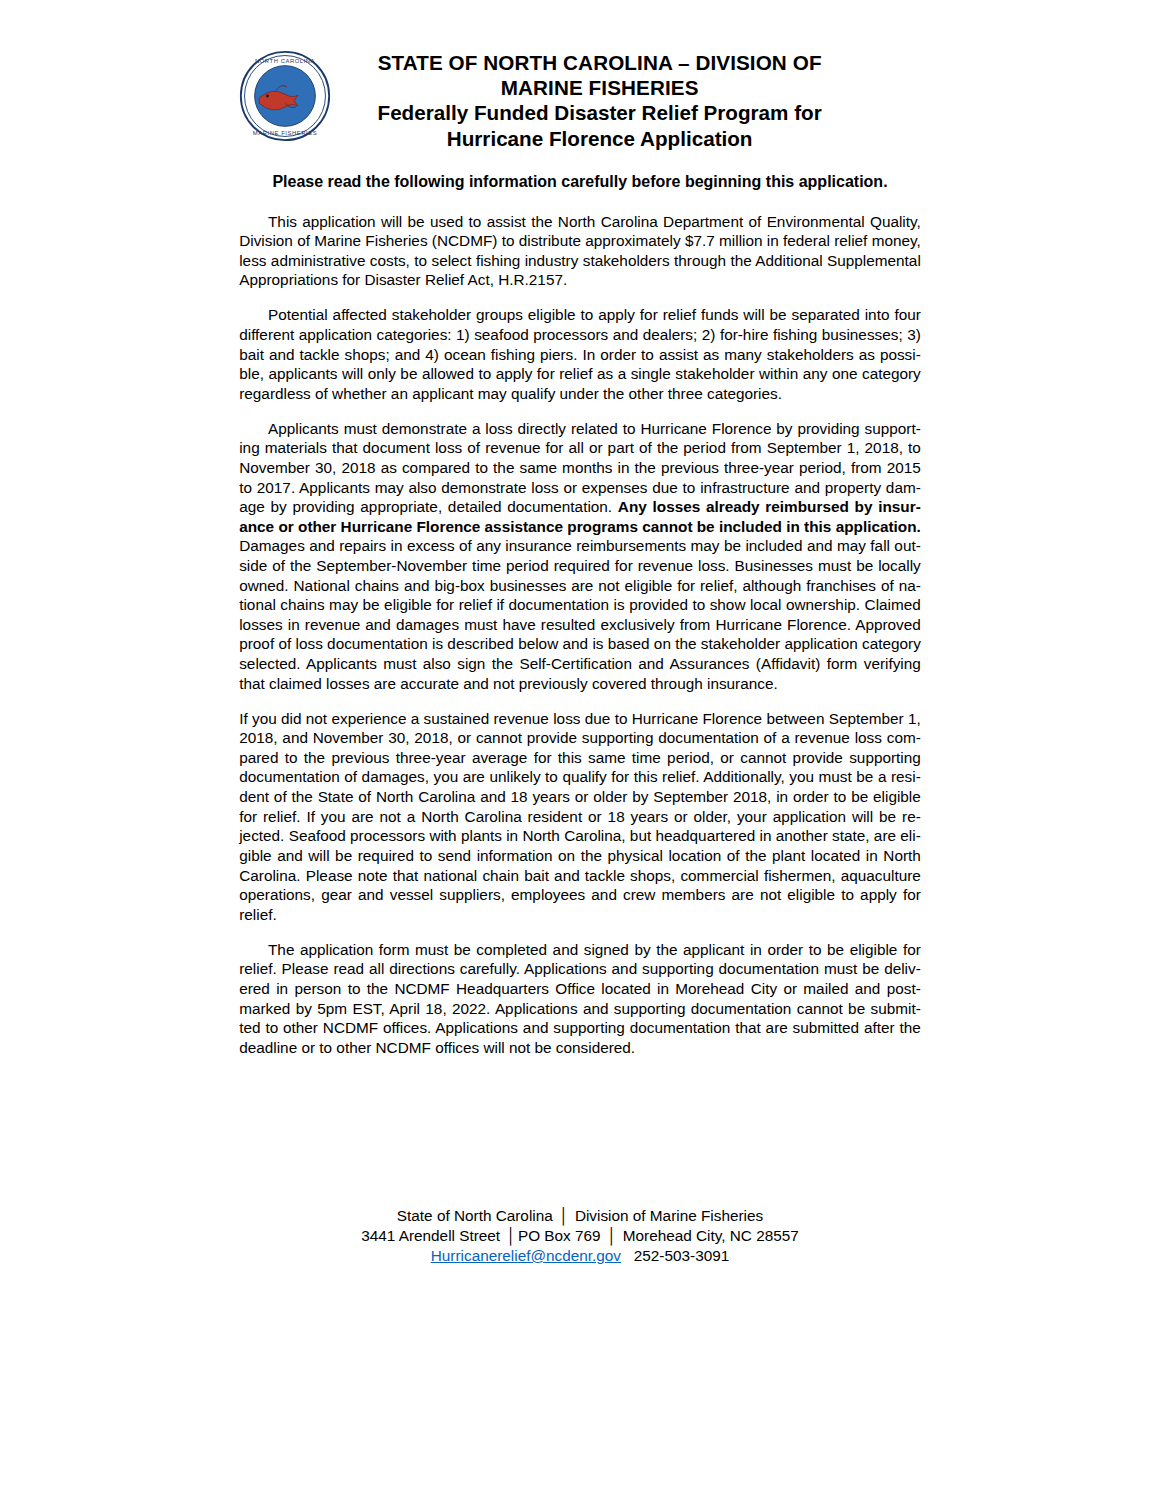NORTH CAROLINA MARINE FISHERIES
STATE OF NORTH CAROLINA – DIVISION OF MARINE FISHERIES
Federally Funded Disaster Relief Program for Hurricane Florence Application
Please read the following information carefully before beginning this application.
This application will be used to assist the North Carolina Department of Environmental Quality, Division of Marine Fisheries (NCDMF) to distribute approximately $7.7 million in federal relief money, less administrative costs, to select fishing industry stakeholders through the Additional Supplemental Appropriations for Disaster Relief Act, H.R.2157.
Potential affected stakeholder groups eligible to apply for relief funds will be separated into four different application categories: 1) seafood processors and dealers; 2) for-hire fishing businesses; 3) bait and tackle shops; and 4) ocean fishing piers. In order to assist as many stakeholders as possible, applicants will only be allowed to apply for relief as a single stakeholder within any one category regardless of whether an applicant may qualify under the other three categories.
Applicants must demonstrate a loss directly related to Hurricane Florence by providing supporting materials that document loss of revenue for all or part of the period from September 1, 2018, to November 30, 2018 as compared to the same months in the previous three-year period, from 2015 to 2017. Applicants may also demonstrate loss or expenses due to infrastructure and property damage by providing appropriate, detailed documentation. Any losses already reimbursed by insurance or other Hurricane Florence assistance programs cannot be included in this application. Damages and repairs in excess of any insurance reimbursements may be included and may fall outside of the September-November time period required for revenue loss. Businesses must be locally owned. National chains and big-box businesses are not eligible for relief, although franchises of national chains may be eligible for relief if documentation is provided to show local ownership. Claimed losses in revenue and damages must have resulted exclusively from Hurricane Florence. Approved proof of loss documentation is described below and is based on the stakeholder application category selected. Applicants must also sign the Self-Certification and Assurances (Affidavit) form verifying that claimed losses are accurate and not previously covered through insurance.
If you did not experience a sustained revenue loss due to Hurricane Florence between September 1, 2018, and November 30, 2018, or cannot provide supporting documentation of a revenue loss compared to the previous three-year average for this same time period, or cannot provide supporting documentation of damages, you are unlikely to qualify for this relief. Additionally, you must be a resident of the State of North Carolina and 18 years or older by September 2018, in order to be eligible for relief. If you are not a North Carolina resident or 18 years or older, your application will be rejected. Seafood processors with plants in North Carolina, but headquartered in another state, are eligible and will be required to send information on the physical location of the plant located in North Carolina. Please note that national chain bait and tackle shops, commercial fishermen, aquaculture operations, gear and vessel suppliers, employees and crew members are not eligible to apply for relief.
The application form must be completed and signed by the applicant in order to be eligible for relief. Please read all directions carefully. Applications and supporting documentation must be delivered in person to the NCDMF Headquarters Office located in Morehead City or mailed and postmarked by 5pm EST, April 18, 2022. Applications and supporting documentation cannot be submitted to other NCDMF offices. Applications and supporting documentation that are submitted after the deadline or to other NCDMF offices will not be considered.
State of North Carolina │ Division of Marine Fisheries
3441 Arendell Street │PO Box 769 │ Morehead City, NC 28557
Hurricanerelief@ncdenr.gov 252-503-3091